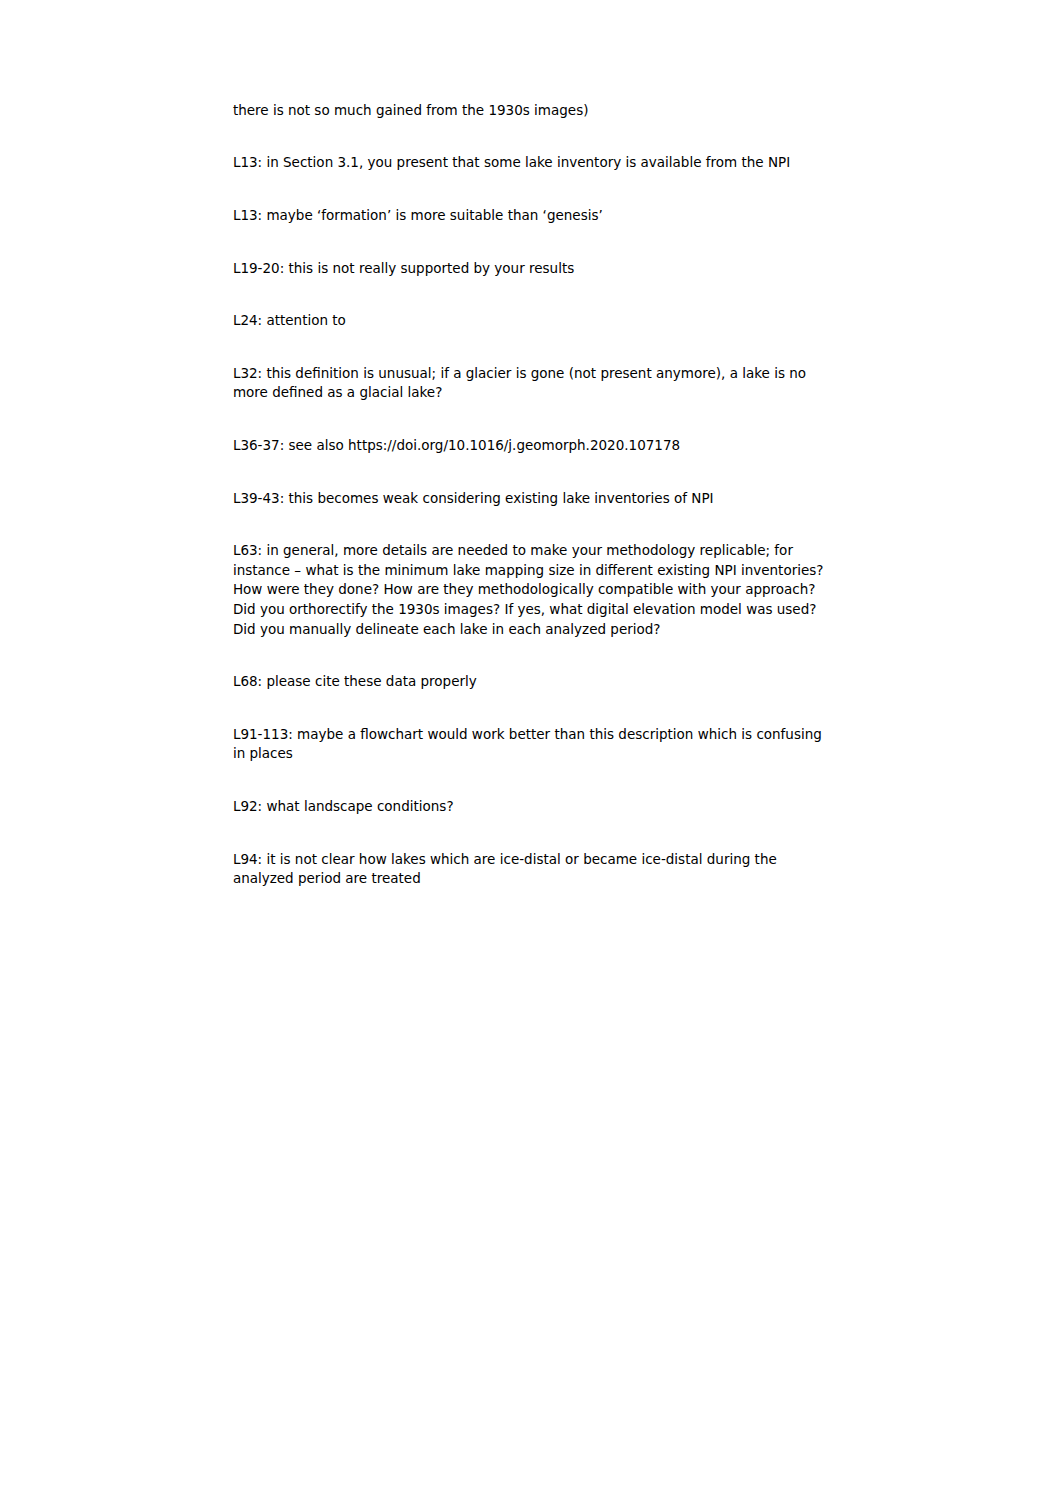there is not so much gained from the 1930s images)
L13: in Section 3.1, you present that some lake inventory is available from the NPI
L13: maybe ‘formation’ is more suitable than ‘genesis’
L19-20: this is not really supported by your results
L24: attention to
L32: this definition is unusual; if a glacier is gone (not present anymore), a lake is no more defined as a glacial lake?
L36-37: see also https://doi.org/10.1016/j.geomorph.2020.107178
L39-43: this becomes weak considering existing lake inventories of NPI
L63: in general, more details are needed to make your methodology replicable; for instance – what is the minimum lake mapping size in different existing NPI inventories? How were they done? How are they methodologically compatible with your approach? Did you orthorectify the 1930s images? If yes, what digital elevation model was used? Did you manually delineate each lake in each analyzed period?
L68: please cite these data properly
L91-113: maybe a flowchart would work better than this description which is confusing in places
L92: what landscape conditions?
L94: it is not clear how lakes which are ice-distal or became ice-distal during the analyzed period are treated